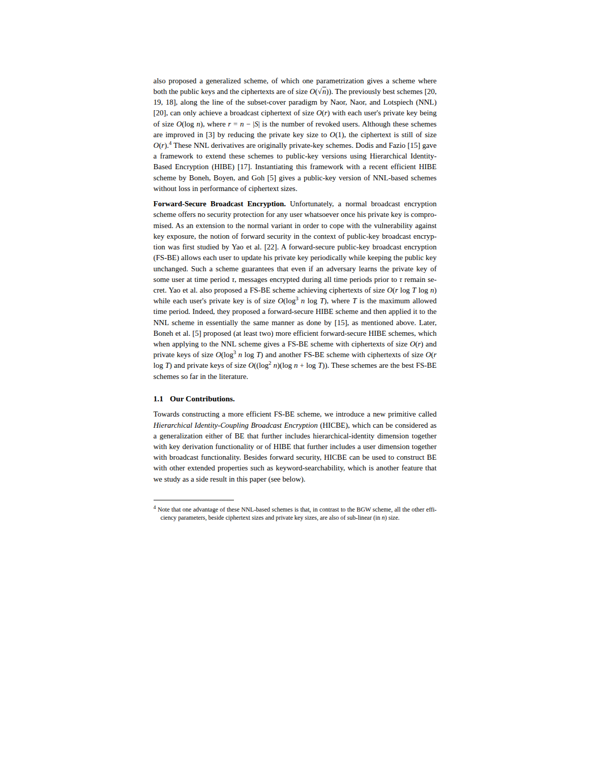also proposed a generalized scheme, of which one parametrization gives a scheme where both the public keys and the ciphertexts are of size O(√n)). The previously best schemes [20, 19, 18], along the line of the subset-cover paradigm by Naor, Naor, and Lotspiech (NNL) [20], can only achieve a broadcast ciphertext of size O(r) with each user's private key being of size O(log n), where r = n − |S| is the number of revoked users. Although these schemes are improved in [3] by reducing the private key size to O(1), the ciphertext is still of size O(r).4 These NNL derivatives are originally private-key schemes. Dodis and Fazio [15] gave a framework to extend these schemes to public-key versions using Hierarchical Identity-Based Encryption (HIBE) [17]. Instantiating this framework with a recent efficient HIBE scheme by Boneh, Boyen, and Goh [5] gives a public-key version of NNL-based schemes without loss in performance of ciphertext sizes.
Forward-Secure Broadcast Encryption. Unfortunately, a normal broadcast encryption scheme offers no security protection for any user whatsoever once his private key is compromised. As an extension to the normal variant in order to cope with the vulnerability against key exposure, the notion of forward security in the context of public-key broadcast encryption was first studied by Yao et al. [22]. A forward-secure public-key broadcast encryption (FS-BE) allows each user to update his private key periodically while keeping the public key unchanged. Such a scheme guarantees that even if an adversary learns the private key of some user at time period τ, messages encrypted during all time periods prior to τ remain secret. Yao et al. also proposed a FS-BE scheme achieving ciphertexts of size O(r log T log n) while each user's private key is of size O(log3 n log T), where T is the maximum allowed time period. Indeed, they proposed a forward-secure HIBE scheme and then applied it to the NNL scheme in essentially the same manner as done by [15], as mentioned above. Later, Boneh et al. [5] proposed (at least two) more efficient forward-secure HIBE schemes, which when applying to the NNL scheme gives a FS-BE scheme with ciphertexts of size O(r) and private keys of size O(log3 n log T) and another FS-BE scheme with ciphertexts of size O(r log T) and private keys of size O((log2 n)(log n + log T)). These schemes are the best FS-BE schemes so far in the literature.
1.1 Our Contributions.
Towards constructing a more efficient FS-BE scheme, we introduce a new primitive called Hierarchical Identity-Coupling Broadcast Encryption (HICBE), which can be considered as a generalization either of BE that further includes hierarchical-identity dimension together with key derivation functionality or of HIBE that further includes a user dimension together with broadcast functionality. Besides forward security, HICBE can be used to construct BE with other extended properties such as keyword-searchability, which is another feature that we study as a side result in this paper (see below).
4 Note that one advantage of these NNL-based schemes is that, in contrast to the BGW scheme, all the other efficiency parameters, beside ciphertext sizes and private key sizes, are also of sub-linear (in n) size.